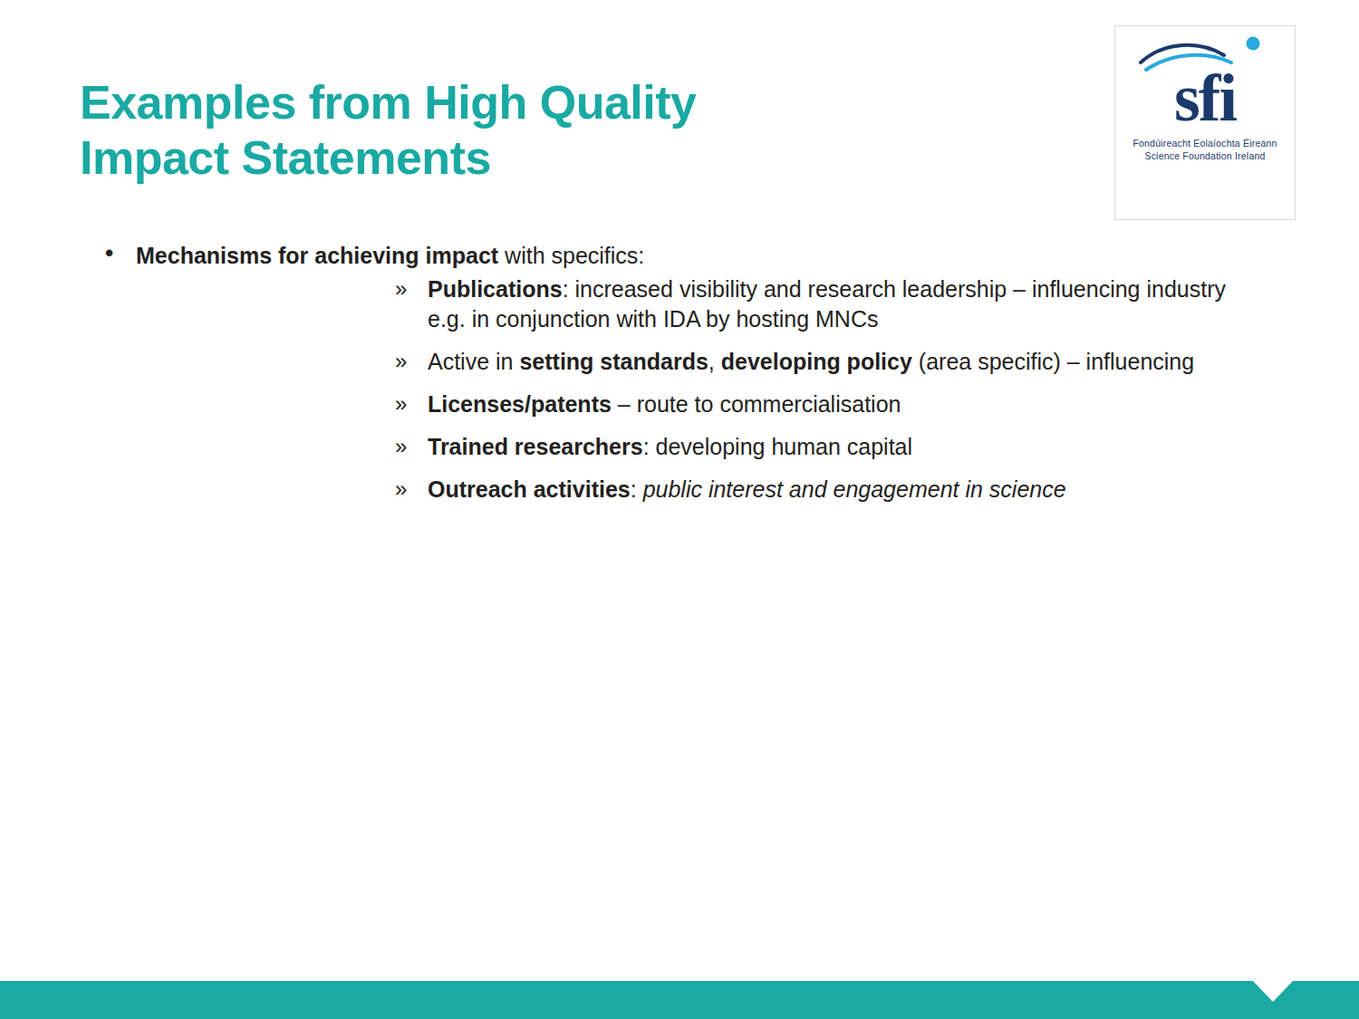Examples from High Quality
Impact Statements
sfi
Fondúireacht Eolaíochta Éireann
Science Foundation Ireland
Mechanisms for achieving impact with specifics:
Publications: increased visibility and research leadership – influencing industry e.g. in conjunction with IDA by hosting MNCs
Active in setting standards, developing policy (area specific) – influencing
Licenses/patents – route to commercialisation
Trained researchers: developing human capital
Outreach activities: public interest and engagement in science